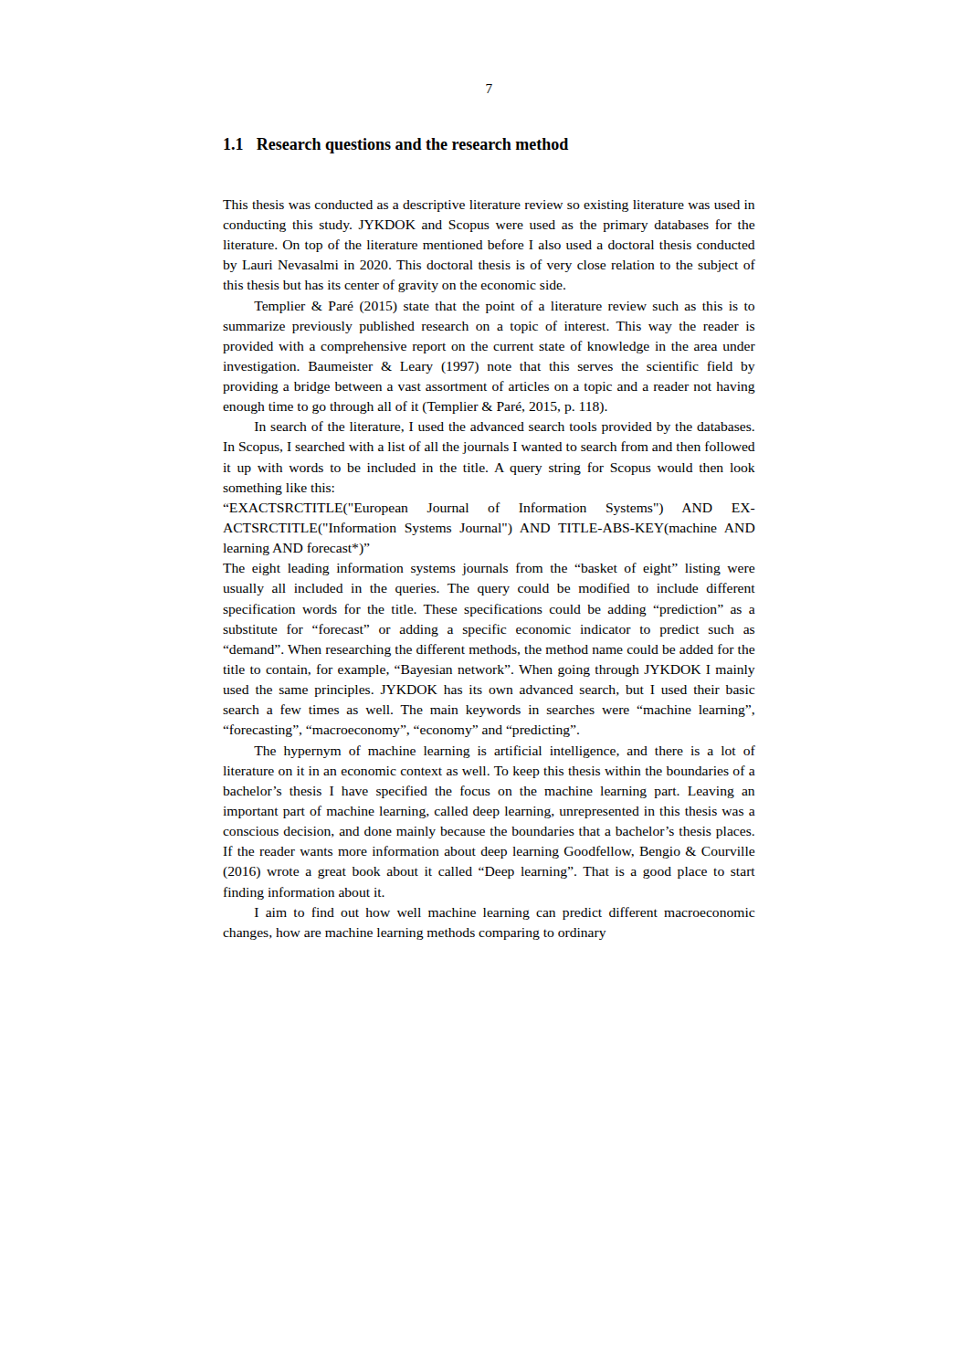7
1.1 Research questions and the research method
This thesis was conducted as a descriptive literature review so existing literature was used in conducting this study. JYKDOK and Scopus were used as the primary databases for the literature. On top of the literature mentioned before I also used a doctoral thesis conducted by Lauri Nevasalmi in 2020. This doctoral thesis is of very close relation to the subject of this thesis but has its center of gravity on the economic side.
Templier & Paré (2015) state that the point of a literature review such as this is to summarize previously published research on a topic of interest. This way the reader is provided with a comprehensive report on the current state of knowledge in the area under investigation. Baumeister & Leary (1997) note that this serves the scientific field by providing a bridge between a vast assortment of articles on a topic and a reader not having enough time to go through all of it (Templier & Paré, 2015, p. 118).
In search of the literature, I used the advanced search tools provided by the databases. In Scopus, I searched with a list of all the journals I wanted to search from and then followed it up with words to be included in the title. A query string for Scopus would then look something like this:
“EXACTSRCTITLE("European Journal of Information Systems") AND EX-ACTSRCTITLE("Information Systems Journal") AND TITLE-ABS-KEY(machine AND learning AND forecast*)”
The eight leading information systems journals from the “basket of eight” listing were usually all included in the queries. The query could be modified to include different specification words for the title. These specifications could be adding “prediction” as a substitute for “forecast” or adding a specific economic indicator to predict such as “demand”. When researching the different methods, the method name could be added for the title to contain, for example, “Bayesian network”. When going through JYKDOK I mainly used the same principles. JYKDOK has its own advanced search, but I used their basic search a few times as well. The main keywords in searches were “machine learning”, “forecasting”, “macroeconomy”, “economy” and “predicting”.
The hypernym of machine learning is artificial intelligence, and there is a lot of literature on it in an economic context as well. To keep this thesis within the boundaries of a bachelor’s thesis I have specified the focus on the machine learning part. Leaving an important part of machine learning, called deep learning, unrepresented in this thesis was a conscious decision, and done mainly because the boundaries that a bachelor’s thesis places. If the reader wants more information about deep learning Goodfellow, Bengio & Courville (2016) wrote a great book about it called “Deep learning”. That is a good place to start finding information about it.
I aim to find out how well machine learning can predict different macroeconomic changes, how are machine learning methods comparing to ordinary